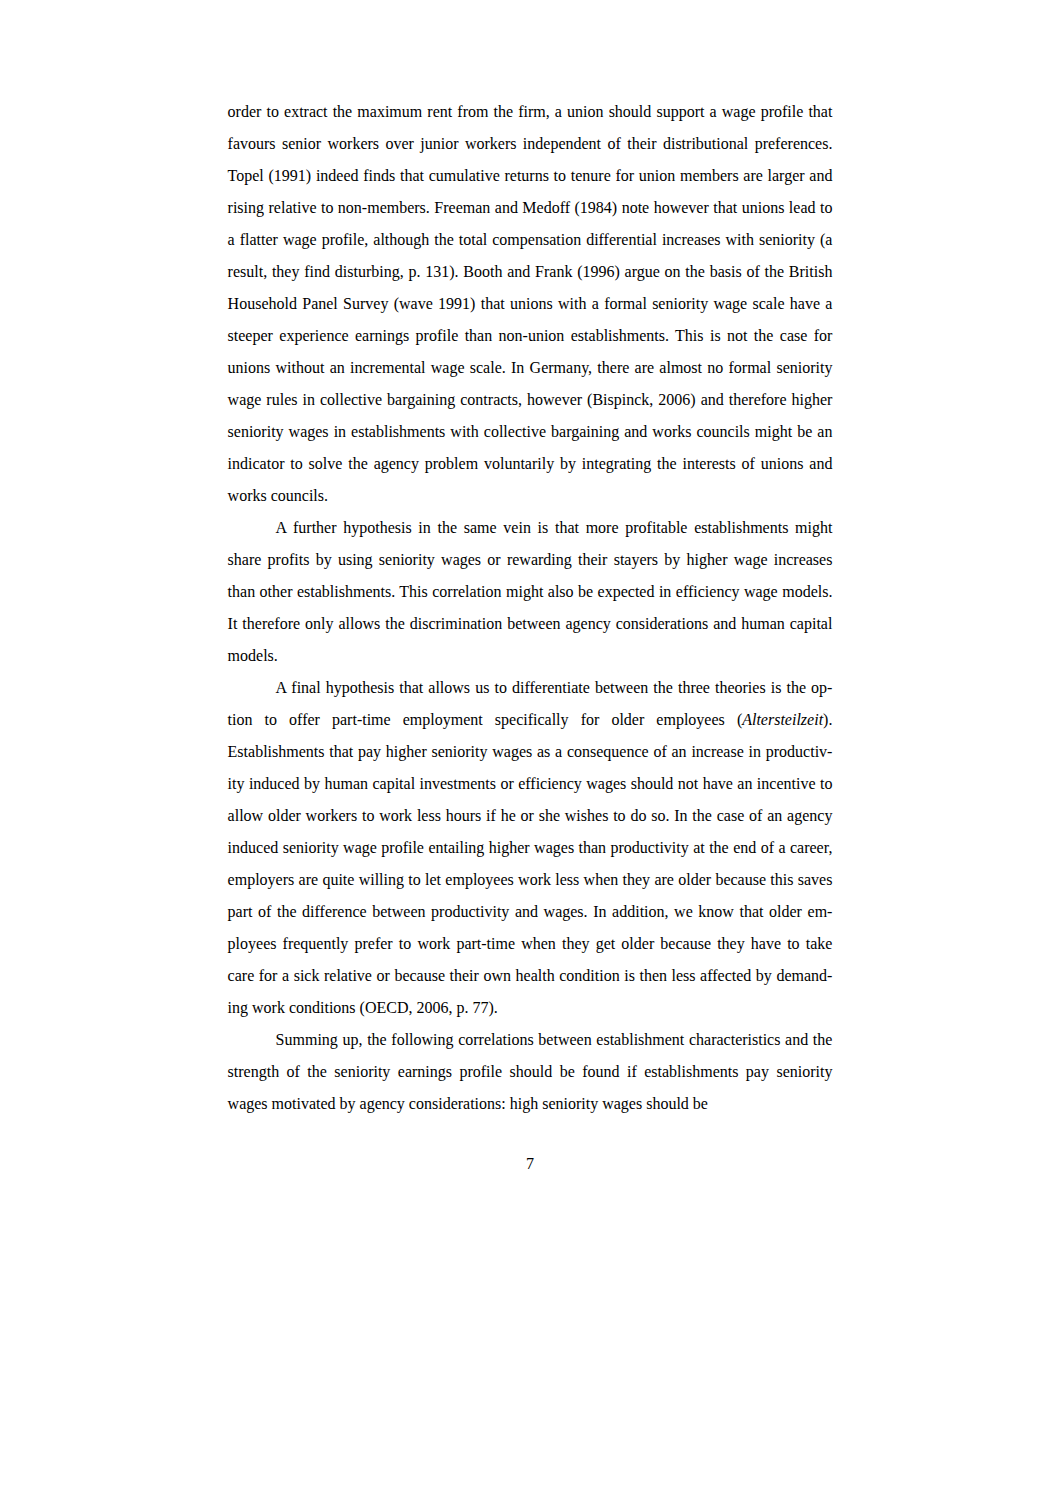order to extract the maximum rent from the firm, a union should support a wage profile that favours senior workers over junior workers independent of their distributional preferences. Topel (1991) indeed finds that cumulative returns to tenure for union members are larger and rising relative to non-members. Freeman and Medoff (1984) note however that unions lead to a flatter wage profile, although the total compensation differential increases with seniority (a result, they find disturbing, p. 131). Booth and Frank (1996) argue on the basis of the British Household Panel Survey (wave 1991) that unions with a formal seniority wage scale have a steeper experience earnings profile than non-union establishments. This is not the case for unions without an incremental wage scale. In Germany, there are almost no formal seniority wage rules in collective bargaining contracts, however (Bispinck, 2006) and therefore higher seniority wages in establishments with collective bargaining and works councils might be an indicator to solve the agency problem voluntarily by integrating the interests of unions and works councils.
A further hypothesis in the same vein is that more profitable establishments might share profits by using seniority wages or rewarding their stayers by higher wage increases than other establishments. This correlation might also be expected in efficiency wage models. It therefore only allows the discrimination between agency considerations and human capital models.
A final hypothesis that allows us to differentiate between the three theories is the option to offer part-time employment specifically for older employees (Altersteilzeit). Establishments that pay higher seniority wages as a consequence of an increase in productivity induced by human capital investments or efficiency wages should not have an incentive to allow older workers to work less hours if he or she wishes to do so. In the case of an agency induced seniority wage profile entailing higher wages than productivity at the end of a career, employers are quite willing to let employees work less when they are older because this saves part of the difference between productivity and wages. In addition, we know that older employees frequently prefer to work part-time when they get older because they have to take care for a sick relative or because their own health condition is then less affected by demanding work conditions (OECD, 2006, p. 77).
Summing up, the following correlations between establishment characteristics and the strength of the seniority earnings profile should be found if establishments pay seniority wages motivated by agency considerations: high seniority wages should be
7